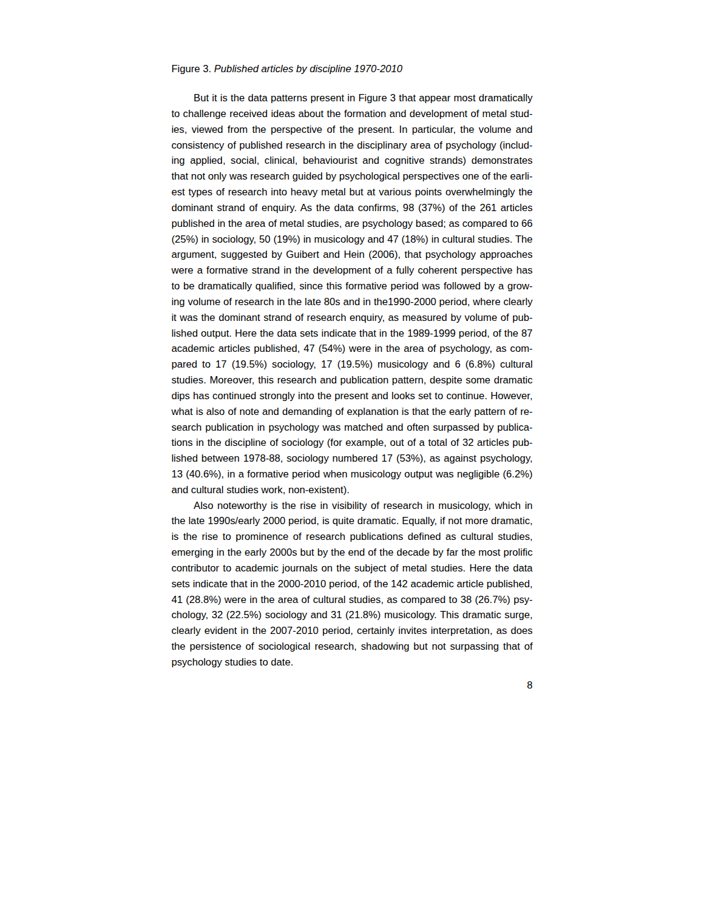Figure 3. Published articles by discipline 1970-2010
But it is the data patterns present in Figure 3 that appear most dramatically to challenge received ideas about the formation and development of metal studies, viewed from the perspective of the present. In particular, the volume and consistency of published research in the disciplinary area of psychology (including applied, social, clinical, behaviourist and cognitive strands) demonstrates that not only was research guided by psychological perspectives one of the earliest types of research into heavy metal but at various points overwhelmingly the dominant strand of enquiry. As the data confirms, 98 (37%) of the 261 articles published in the area of metal studies, are psychology based; as compared to 66 (25%) in sociology, 50 (19%) in musicology and 47 (18%) in cultural studies. The argument, suggested by Guibert and Hein (2006), that psychology approaches were a formative strand in the development of a fully coherent perspective has to be dramatically qualified, since this formative period was followed by a growing volume of research in the late 80s and in the1990-2000 period, where clearly it was the dominant strand of research enquiry, as measured by volume of published output. Here the data sets indicate that in the 1989-1999 period, of the 87 academic articles published, 47 (54%) were in the area of psychology, as compared to 17 (19.5%) sociology, 17 (19.5%) musicology and 6 (6.8%) cultural studies. Moreover, this research and publication pattern, despite some dramatic dips has continued strongly into the present and looks set to continue. However, what is also of note and demanding of explanation is that the early pattern of research publication in psychology was matched and often surpassed by publications in the discipline of sociology (for example, out of a total of 32 articles published between 1978-88, sociology numbered 17 (53%), as against psychology, 13 (40.6%), in a formative period when musicology output was negligible (6.2%) and cultural studies work, non-existent).
Also noteworthy is the rise in visibility of research in musicology, which in the late 1990s/early 2000 period, is quite dramatic. Equally, if not more dramatic, is the rise to prominence of research publications defined as cultural studies, emerging in the early 2000s but by the end of the decade by far the most prolific contributor to academic journals on the subject of metal studies. Here the data sets indicate that in the 2000-2010 period, of the 142 academic article published, 41 (28.8%) were in the area of cultural studies, as compared to 38 (26.7%) psychology, 32 (22.5%) sociology and 31 (21.8%) musicology. This dramatic surge, clearly evident in the 2007-2010 period, certainly invites interpretation, as does the persistence of sociological research, shadowing but not surpassing that of psychology studies to date.
8